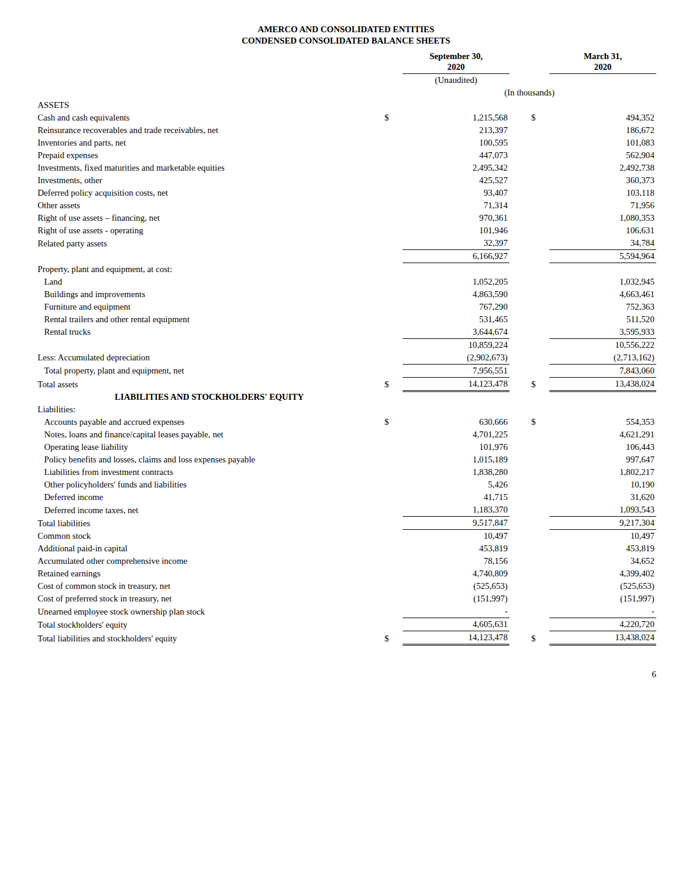AMERCO AND CONSOLIDATED ENTITIES
CONDENSED CONSOLIDATED BALANCE SHEETS
| | | September 30, 2020 | | | March 31, 2020 |
| | | (Unaudited) | | | |
| | | (In thousands) |
| ASSETS | | | | | |
| Cash and cash equivalents | $ | 1,215,568 | | $ | 494,352 |
| Reinsurance recoverables and trade receivables, net | | 213,397 | | | 186,672 |
| Inventories and parts, net | | 100,595 | | | 101,083 |
| Prepaid expenses | | 447,073 | | | 562,904 |
| Investments, fixed maturities and marketable equities | | 2,495,342 | | | 2,492,738 |
| Investments, other | | 425,527 | | | 360,373 |
| Deferred policy acquisition costs, net | | 93,407 | | | 103,118 |
| Other assets | | 71,314 | | | 71,956 |
| Right of use assets – financing, net | | 970,361 | | | 1,080,353 |
| Right of use assets - operating | | 101,946 | | | 106,631 |
| Related party assets | | 32,397 | | | 34,784 |
| | | 6,166,927 | | | 5,594,964 |
| Property, plant and equipment, at cost: | | | | | |
| Land | | 1,052,205 | | | 1,032,945 |
| Buildings and improvements | | 4,863,590 | | | 4,663,461 |
| Furniture and equipment | | 767,290 | | | 752,363 |
| Rental trailers and other rental equipment | | 531,465 | | | 511,520 |
| Rental trucks | | 3,644,674 | | | 3,595,933 |
| | | 10,859,224 | | | 10,556,222 |
| Less: Accumulated depreciation | | (2,902,673) | | | (2,713,162) |
| Total property, plant and equipment, net | | 7,956,551 | | | 7,843,060 |
| Total assets | $ | 14,123,478 | | $ | 13,438,024 |
| LIABILITIES AND STOCKHOLDERS' EQUITY | | | | | |
| Liabilities: | | | | | |
| Accounts payable and accrued expenses | $ | 630,666 | | $ | 554,353 |
| Notes, loans and finance/capital leases payable, net | | 4,701,225 | | | 4,621,291 |
| Operating lease liability | | 101,976 | | | 106,443 |
| Policy benefits and losses, claims and loss expenses payable | | 1,015,189 | | | 997,647 |
| Liabilities from investment contracts | | 1,838,280 | | | 1,802,217 |
| Other policyholders' funds and liabilities | | 5,426 | | | 10,190 |
| Deferred income | | 41,715 | | | 31,620 |
| Deferred income taxes, net | | 1,183,370 | | | 1,093,543 |
| Total liabilities | | 9,517,847 | | | 9,217,304 |
| Common stock | | 10,497 | | | 10,497 |
| Additional paid-in capital | | 453,819 | | | 453,819 |
| Accumulated other comprehensive income | | 78,156 | | | 34,652 |
| Retained earnings | | 4,740,809 | | | 4,399,402 |
| Cost of common stock in treasury, net | | (525,653) | | | (525,653) |
| Cost of preferred stock in treasury, net | | (151,997) | | | (151,997) |
| Unearned employee stock ownership plan stock | | - | | | - |
| Total stockholders' equity | | 4,605,631 | | | 4,220,720 |
| Total liabilities and stockholders' equity | $ | 14,123,478 | | $ | 13,438,024 |
6